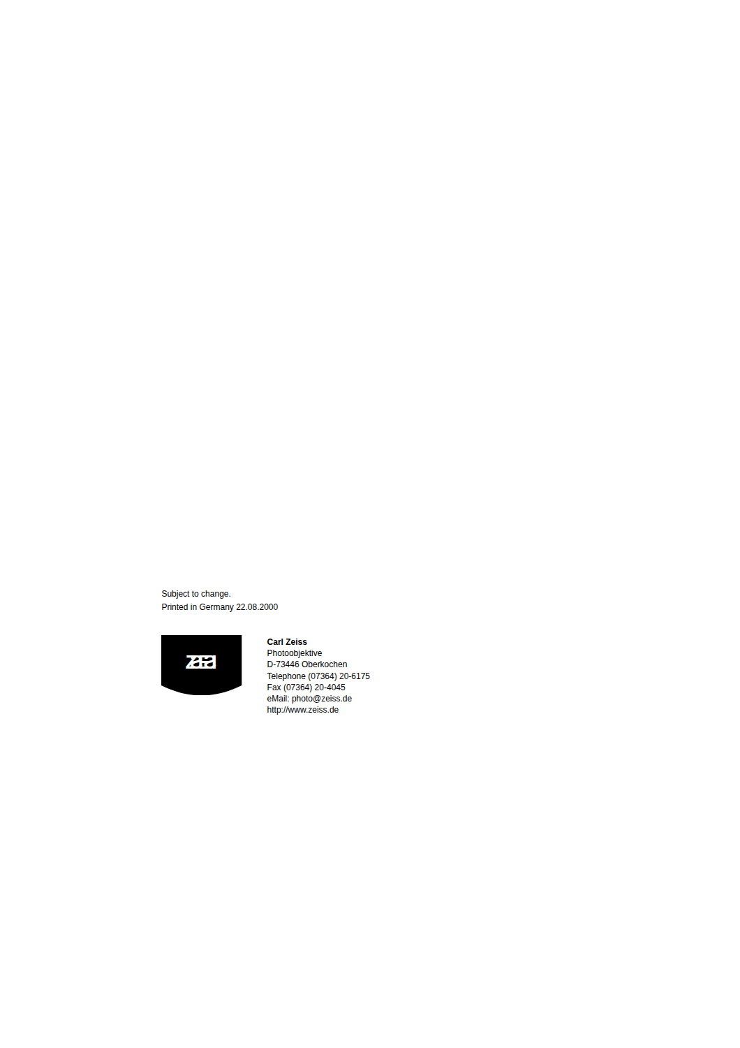Subject to change.
Printed in Germany 22.08.2000
ZEI SS
Carl Zeiss
Photoobjektive
D-73446 Oberkochen
Telephone (07364) 20-6175
Fax (07364) 20-4045
eMail: photo@zeiss.de
http://www.zeiss.de